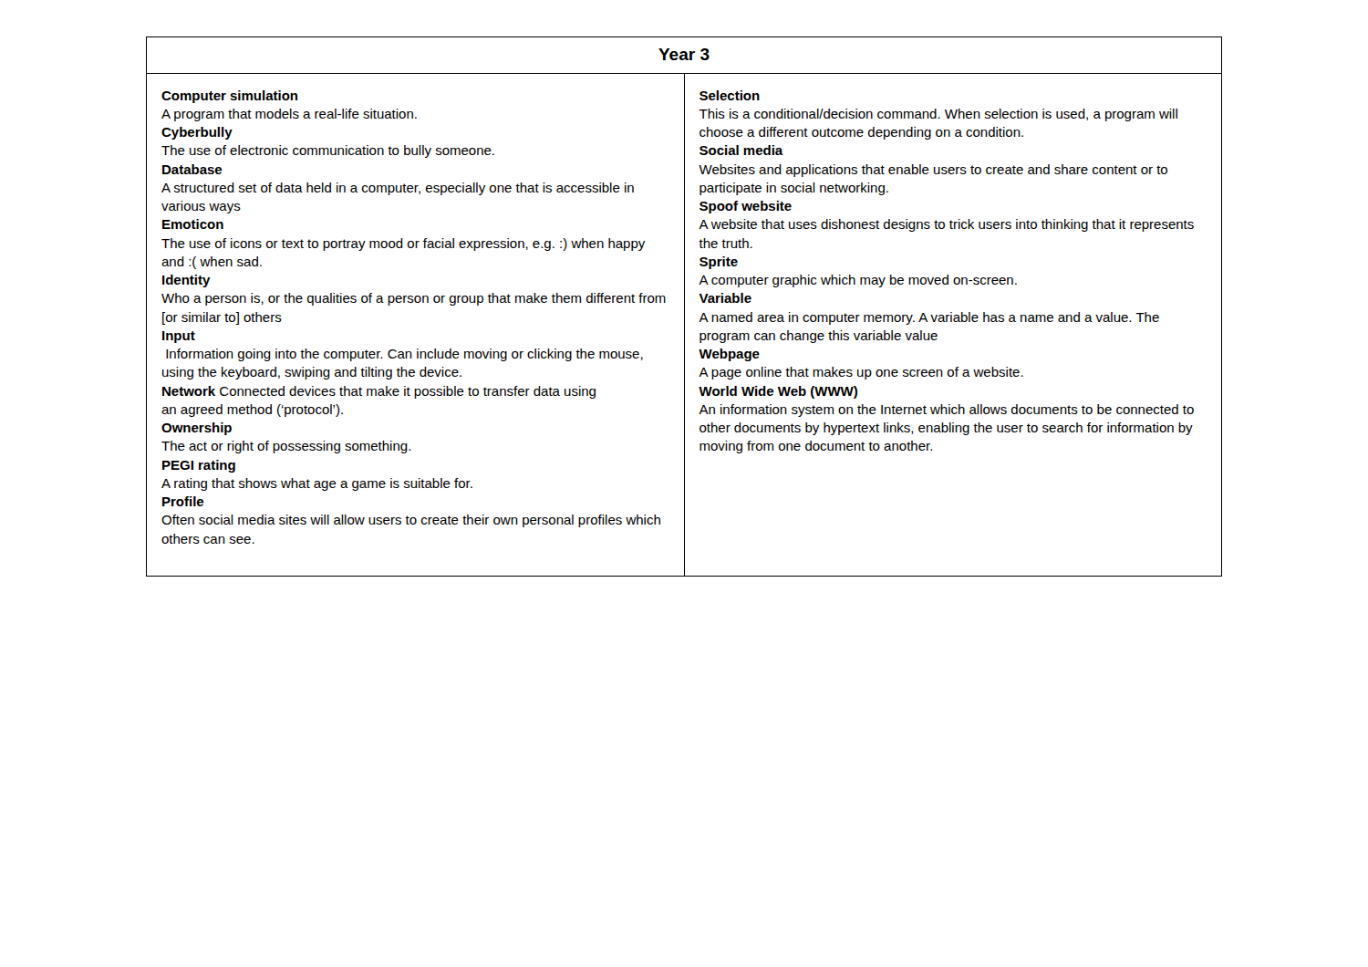Year 3
| Computer simulation A program that models a real-life situation. Cyberbully The use of electronic communication to bully someone. Database A structured set of data held in a computer, especially one that is accessible in various ways Emoticon The use of icons or text to portray mood or facial expression, e.g. :) when happy and :( when sad. Identity Who a person is, or the qualities of a person or group that make them different from [or similar to] others Input Information going into the computer. Can include moving or clicking the mouse, using the keyboard, swiping and tilting the device. Network Connected devices that make it possible to transfer data using an agreed method (‘protocol’). Ownership The act or right of possessing something. PEGI rating A rating that shows what age a game is suitable for. Profile Often social media sites will allow users to create their own personal profiles which others can see. | Selection This is a conditional/decision command. When selection is used, a program will choose a different outcome depending on a condition. Social media Websites and applications that enable users to create and share content or to participate in social networking. Spoof website A website that uses dishonest designs to trick users into thinking that it represents the truth. Sprite A computer graphic which may be moved on-screen. Variable A named area in computer memory. A variable has a name and a value. The program can change this variable value Webpage A page online that makes up one screen of a website. World Wide Web (WWW) An information system on the Internet which allows documents to be connected to other documents by hypertext links, enabling the user to search for information by moving from one document to another. |